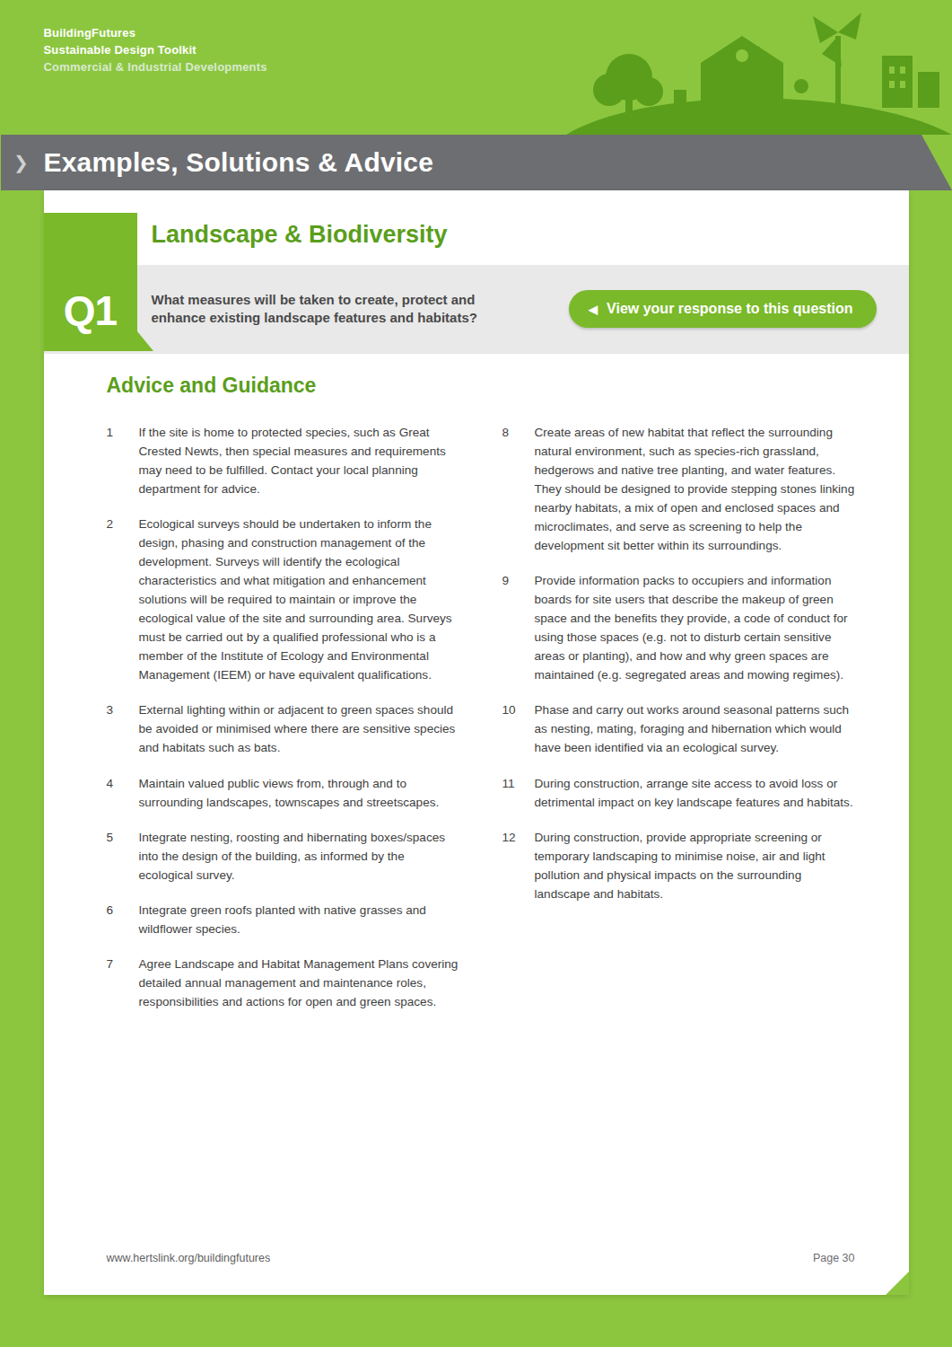Building Futures
Sustainable Design Toolkit
Commercial & Industrial Developments
❯
Examples, Solutions & Advice
Landscape & Biodiversity
Q1
What measures will be taken to create, protect and enhance existing landscape features and habitats?
◀ View your response to this question
Advice and Guidance
1 If the site is home to protected species, such as Great Crested Newts, then special measures and requirements may need to be fulfilled. Contact your local planning department for advice.
2 Ecological surveys should be undertaken to inform the design, phasing and construction management of the development. Surveys will identify the ecological characteristics and what mitigation and enhancement solutions will be required to maintain or improve the ecological value of the site and surrounding area. Surveys must be carried out by a qualified professional who is a member of the Institute of Ecology and Environmental Management (IEEM) or have equivalent qualifications.
3 External lighting within or adjacent to green spaces should be avoided or minimised where there are sensitive species and habitats such as bats.
4 Maintain valued public views from, through and to surrounding landscapes, townscapes and streetscapes.
5 Integrate nesting, roosting and hibernating boxes/spaces into the design of the building, as informed by the ecological survey.
6 Integrate green roofs planted with native grasses and wildflower species.
7 Agree Landscape and Habitat Management Plans covering detailed annual management and maintenance roles, responsibilities and actions for open and green spaces.
8 Create areas of new habitat that reflect the surrounding natural environment, such as species-rich grassland, hedgerows and native tree planting, and water features. They should be designed to provide stepping stones linking nearby habitats, a mix of open and enclosed spaces and microclimates, and serve as screening to help the development sit better within its surroundings.
9 Provide information packs to occupiers and information boards for site users that describe the makeup of green space and the benefits they provide, a code of conduct for using those spaces (e.g. not to disturb certain sensitive areas or planting), and how and why green spaces are maintained (e.g. segregated areas and mowing regimes).
10 Phase and carry out works around seasonal patterns such as nesting, mating, foraging and hibernation which would have been identified via an ecological survey.
11 During construction, arrange site access to avoid loss or detrimental impact on key landscape features and habitats.
12 During construction, provide appropriate screening or temporary landscaping to minimise noise, air and light pollution and physical impacts on the surrounding landscape and habitats.
www.hertslink.org/buildingfutures Page 30